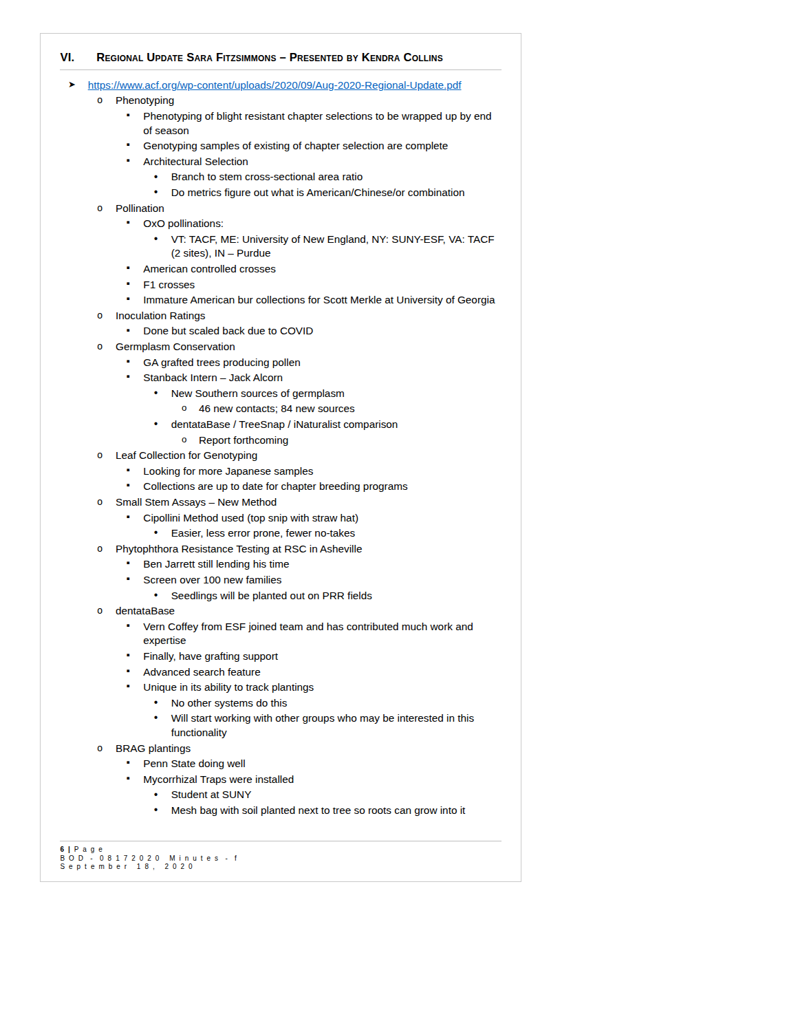VI. Regional Update Sara Fitzsimmons – Presented by Kendra Collins
https://www.acf.org/wp-content/uploads/2020/09/Aug-2020-Regional-Update.pdf
Phenotyping
Phenotyping of blight resistant chapter selections to be wrapped up by end of season
Genotyping samples of existing of chapter selection are complete
Architectural Selection
Branch to stem cross-sectional area ratio
Do metrics figure out what is American/Chinese/or combination
Pollination
OxO pollinations:
VT: TACF, ME: University of New England, NY: SUNY-ESF, VA: TACF (2 sites), IN – Purdue
American controlled crosses
F1 crosses
Immature American bur collections for Scott Merkle at University of Georgia
Inoculation Ratings
Done but scaled back due to COVID
Germplasm Conservation
GA grafted trees producing pollen
Stanback Intern – Jack Alcorn
New Southern sources of germplasm
46 new contacts; 84 new sources
dentataBase / TreeSnap / iNaturalist comparison
Report forthcoming
Leaf Collection for Genotyping
Looking for more Japanese samples
Collections are up to date for chapter breeding programs
Small Stem Assays – New Method
Cipollini Method used (top snip with straw hat)
Easier, less error prone, fewer no-takes
Phytophthora Resistance Testing at RSC in Asheville
Ben Jarrett still lending his time
Screen over 100 new families
Seedlings will be planted out on PRR fields
dentataBase
Vern Coffey from ESF joined team and has contributed much work and expertise
Finally, have grafting support
Advanced search feature
Unique in its ability to track plantings
No other systems do this
Will start working with other groups who may be interested in this functionality
BRAG plantings
Penn State doing well
Mycorrhizal Traps were installed
Student at SUNY
Mesh bag with soil planted next to tree so roots can grow into it
6 | P a g e
B O D - 0 8 1 7 2 0 2 0 M i n u t e s - f
S e p t e m b e r 1 8 , 2 0 2 0